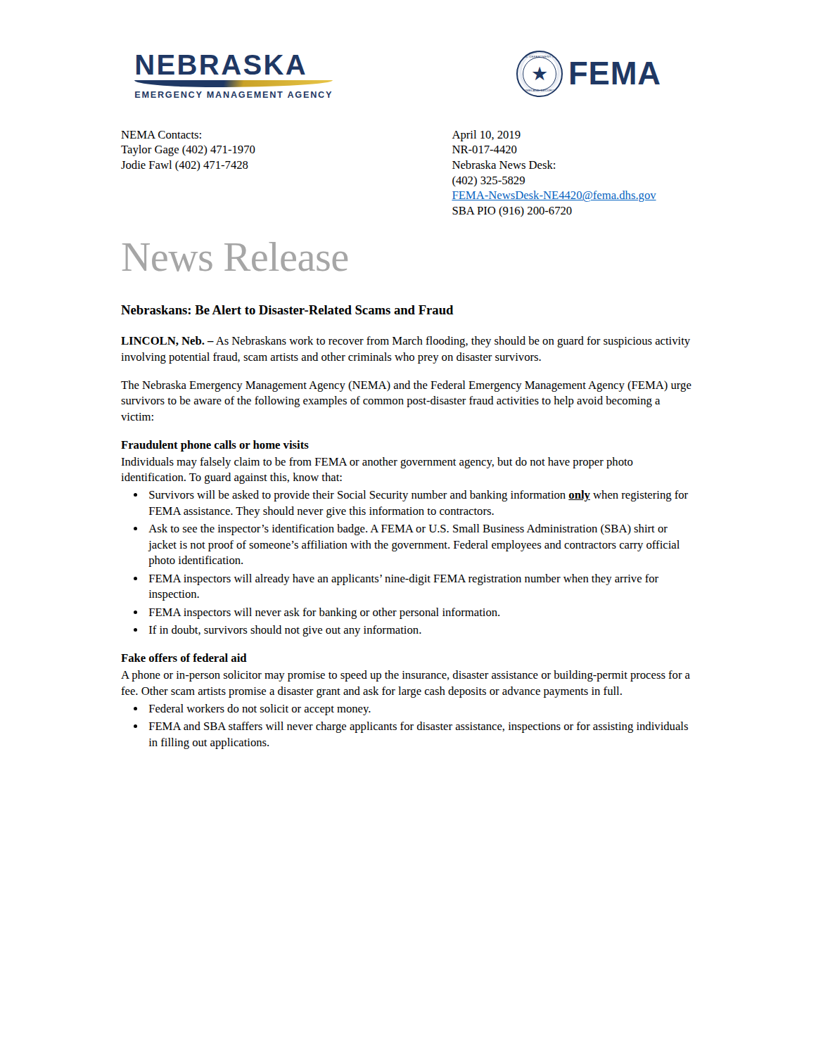NEBRASKA
EMERGENCY MANAGEMENT AGENCY
U.S. DEPARTMENT OF ★ HOMELAND SECURITY
FEMA
NEMA Contacts:
Taylor Gage (402) 471-1970
Jodie Fawl (402) 471-7428
April 10, 2019
NR-017-4420
Nebraska News Desk:
(402) 325-5829
FEMA-NewsDesk-NE4420@fema.dhs.gov
SBA PIO (916) 200-6720
News Release
Nebraskans: Be Alert to Disaster-Related Scams and Fraud
LINCOLN, Neb. – As Nebraskans work to recover from March flooding, they should be on guard for suspicious activity involving potential fraud, scam artists and other criminals who prey on disaster survivors.
The Nebraska Emergency Management Agency (NEMA) and the Federal Emergency Management Agency (FEMA) urge survivors to be aware of the following examples of common post-disaster fraud activities to help avoid becoming a victim:
Fraudulent phone calls or home visits
Individuals may falsely claim to be from FEMA or another government agency, but do not have proper photo identification. To guard against this, know that:
Survivors will be asked to provide their Social Security number and banking information only when registering for FEMA assistance. They should never give this information to contractors.
Ask to see the inspector’s identification badge. A FEMA or U.S. Small Business Administration (SBA) shirt or jacket is not proof of someone’s affiliation with the government. Federal employees and contractors carry official photo identification.
FEMA inspectors will already have an applicants’ nine-digit FEMA registration number when they arrive for inspection.
FEMA inspectors will never ask for banking or other personal information.
If in doubt, survivors should not give out any information.
Fake offers of federal aid
A phone or in-person solicitor may promise to speed up the insurance, disaster assistance or building-permit process for a fee. Other scam artists promise a disaster grant and ask for large cash deposits or advance payments in full.
Federal workers do not solicit or accept money.
FEMA and SBA staffers will never charge applicants for disaster assistance, inspections or for assisting individuals in filling out applications.